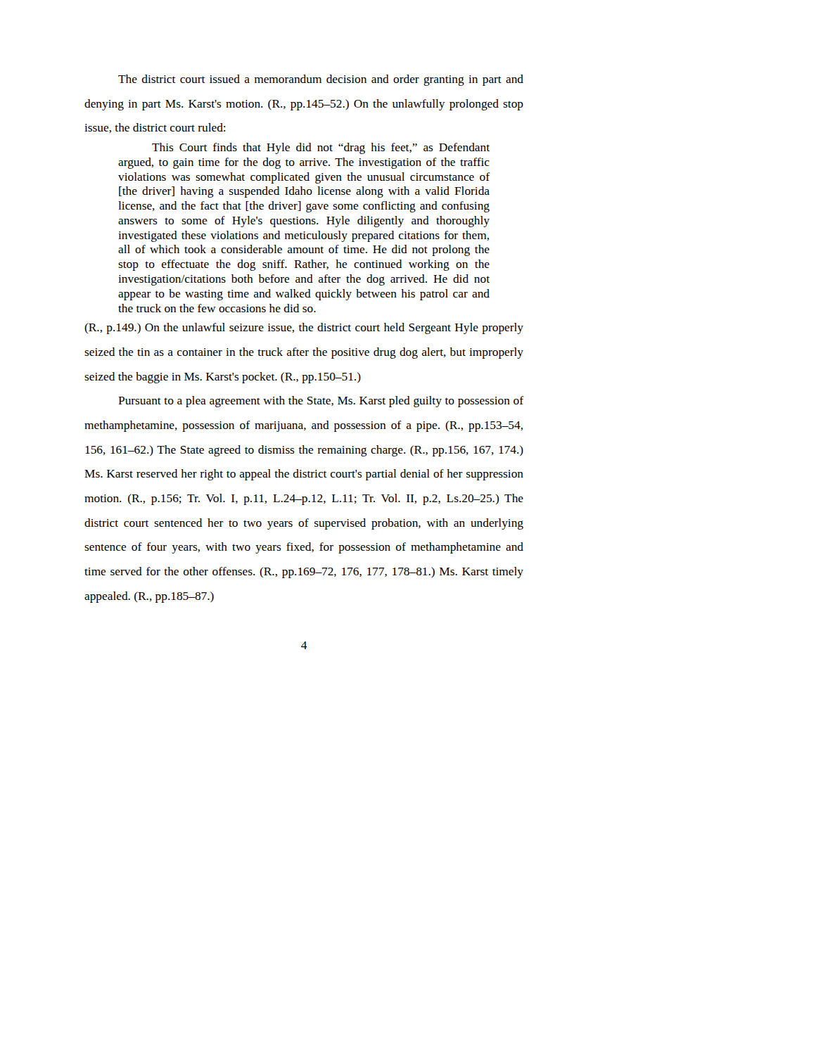The district court issued a memorandum decision and order granting in part and denying in part Ms. Karst's motion. (R., pp.145–52.) On the unlawfully prolonged stop issue, the district court ruled:
This Court finds that Hyle did not “drag his feet,” as Defendant argued, to gain time for the dog to arrive. The investigation of the traffic violations was somewhat complicated given the unusual circumstance of [the driver] having a suspended Idaho license along with a valid Florida license, and the fact that [the driver] gave some conflicting and confusing answers to some of Hyle's questions. Hyle diligently and thoroughly investigated these violations and meticulously prepared citations for them, all of which took a considerable amount of time. He did not prolong the stop to effectuate the dog sniff. Rather, he continued working on the investigation/citations both before and after the dog arrived. He did not appear to be wasting time and walked quickly between his patrol car and the truck on the few occasions he did so.
(R., p.149.) On the unlawful seizure issue, the district court held Sergeant Hyle properly seized the tin as a container in the truck after the positive drug dog alert, but improperly seized the baggie in Ms. Karst's pocket. (R., pp.150–51.)
Pursuant to a plea agreement with the State, Ms. Karst pled guilty to possession of methamphetamine, possession of marijuana, and possession of a pipe. (R., pp.153–54, 156, 161–62.) The State agreed to dismiss the remaining charge. (R., pp.156, 167, 174.) Ms. Karst reserved her right to appeal the district court's partial denial of her suppression motion. (R., p.156; Tr. Vol. I, p.11, L.24–p.12, L.11; Tr. Vol. II, p.2, Ls.20–25.) The district court sentenced her to two years of supervised probation, with an underlying sentence of four years, with two years fixed, for possession of methamphetamine and time served for the other offenses. (R., pp.169–72, 176, 177, 178–81.) Ms. Karst timely appealed. (R., pp.185–87.)
4